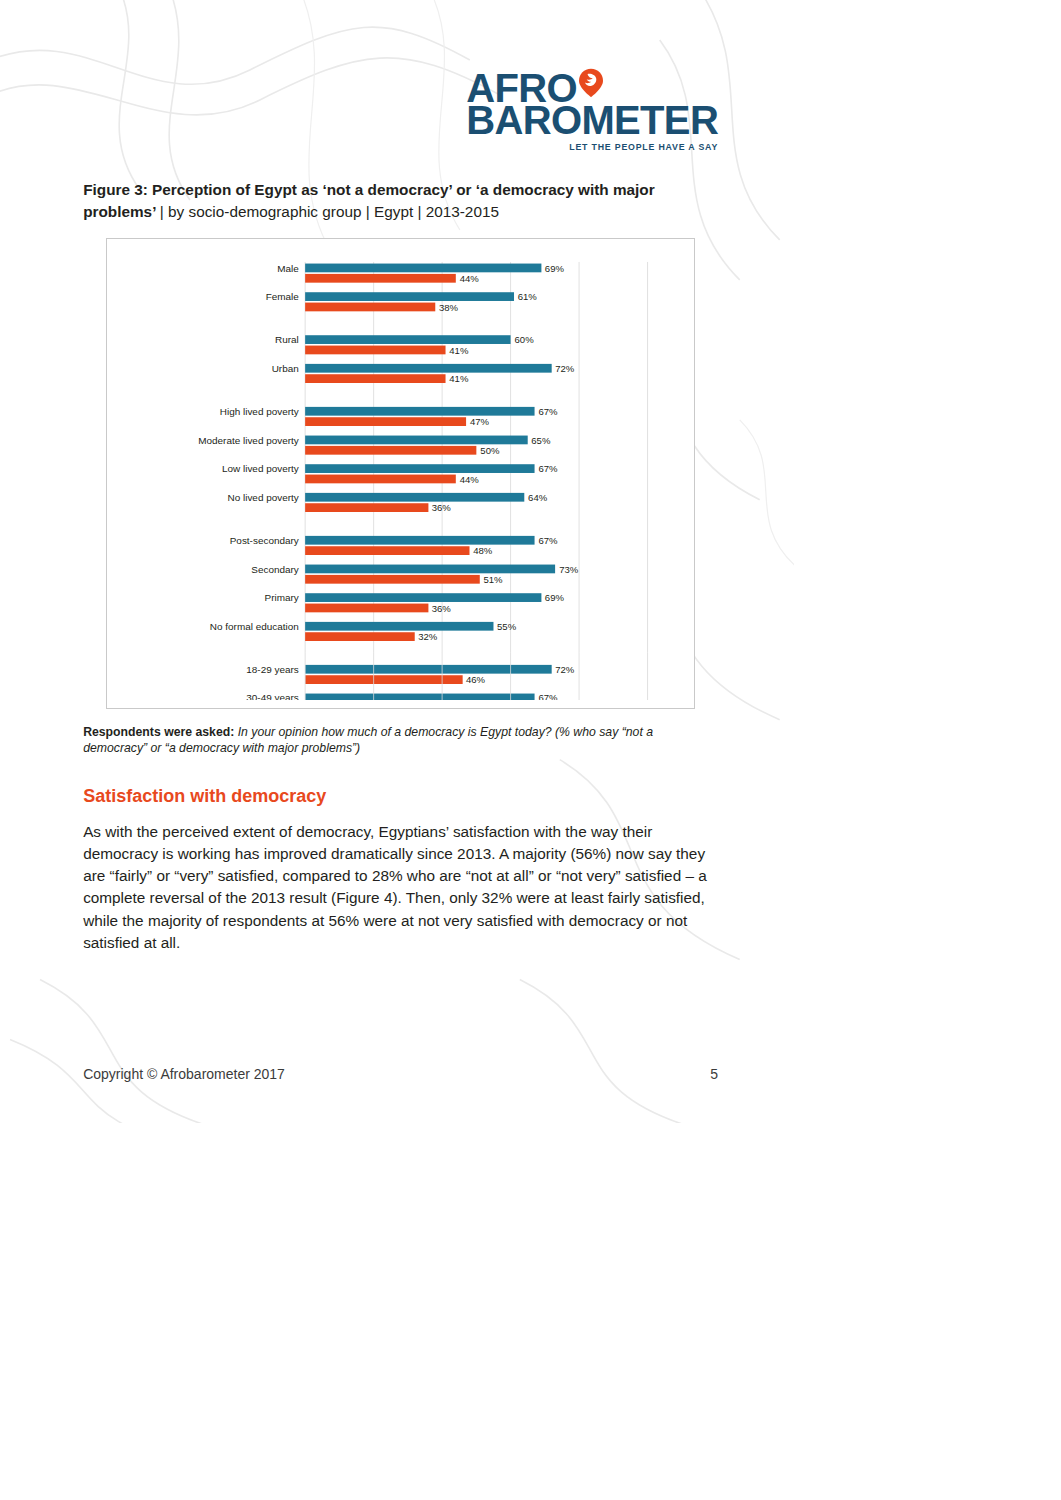AFRO BAROMETER
LET THE PEOPLE HAVE A SAY
Figure 3: Perception of Egypt as ‘not a democracy’ or ‘a democracy with major problems’ | by socio-demographic group | Egypt | 2013-2015
Male 69% 44% Female 61% 38% Rural 60% 41% Urban 72% 41% High lived poverty 67% 47% Moderate lived poverty 65% 50% Low lived poverty 67% 44% No lived poverty 64% 36% Post-secondary 67% 48% Secondary 73% 51% Primary 69% 36% No formal education 55% 32% 18-29 years 72% 46% 30-49 years 67% 42% 50+ years 56% 31% 0% 20% 40% 60% 80% 100% 2013 2015
Respondents were asked: In your opinion how much of a democracy is Egypt today? (% who say “not a democracy” or “a democracy with major problems”)
Satisfaction with democracy
As with the perceived extent of democracy, Egyptians’ satisfaction with the way their democracy is working has improved dramatically since 2013. A majority (56%) now say they are “fairly” or “very” satisfied, compared to 28% who are “not at all” or “not very” satisfied – a complete reversal of the 2013 result (Figure 4). Then, only 32% were at least fairly satisfied, while the majority of respondents at 56% were at not very satisfied with democracy or not satisfied at all.
Copyright © Afrobarometer 2017 5